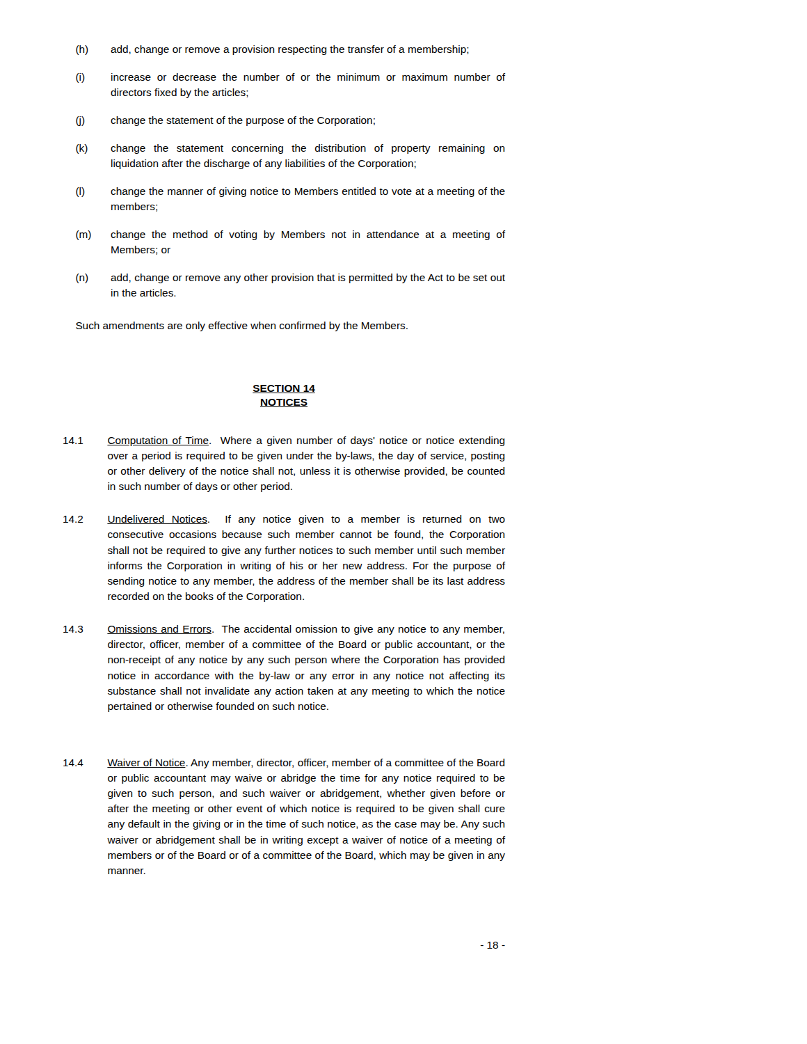(h) add, change or remove a provision respecting the transfer of a membership;
(i) increase or decrease the number of or the minimum or maximum number of directors fixed by the articles;
(j) change the statement of the purpose of the Corporation;
(k) change the statement concerning the distribution of property remaining on liquidation after the discharge of any liabilities of the Corporation;
(l) change the manner of giving notice to Members entitled to vote at a meeting of the members;
(m) change the method of voting by Members not in attendance at a meeting of Members; or
(n) add, change or remove any other provision that is permitted by the Act to be set out in the articles.
Such amendments are only effective when confirmed by the Members.
SECTION 14
NOTICES
14.1 Computation of Time. Where a given number of days' notice or notice extending over a period is required to be given under the by-laws, the day of service, posting or other delivery of the notice shall not, unless it is otherwise provided, be counted in such number of days or other period.
14.2 Undelivered Notices. If any notice given to a member is returned on two consecutive occasions because such member cannot be found, the Corporation shall not be required to give any further notices to such member until such member informs the Corporation in writing of his or her new address. For the purpose of sending notice to any member, the address of the member shall be its last address recorded on the books of the Corporation.
14.3 Omissions and Errors. The accidental omission to give any notice to any member, director, officer, member of a committee of the Board or public accountant, or the non-receipt of any notice by any such person where the Corporation has provided notice in accordance with the by-law or any error in any notice not affecting its substance shall not invalidate any action taken at any meeting to which the notice pertained or otherwise founded on such notice.
14.4 Waiver of Notice. Any member, director, officer, member of a committee of the Board or public accountant may waive or abridge the time for any notice required to be given to such person, and such waiver or abridgement, whether given before or after the meeting or other event of which notice is required to be given shall cure any default in the giving or in the time of such notice, as the case may be. Any such waiver or abridgement shall be in writing except a waiver of notice of a meeting of members or of the Board or of a committee of the Board, which may be given in any manner.
- 18 -